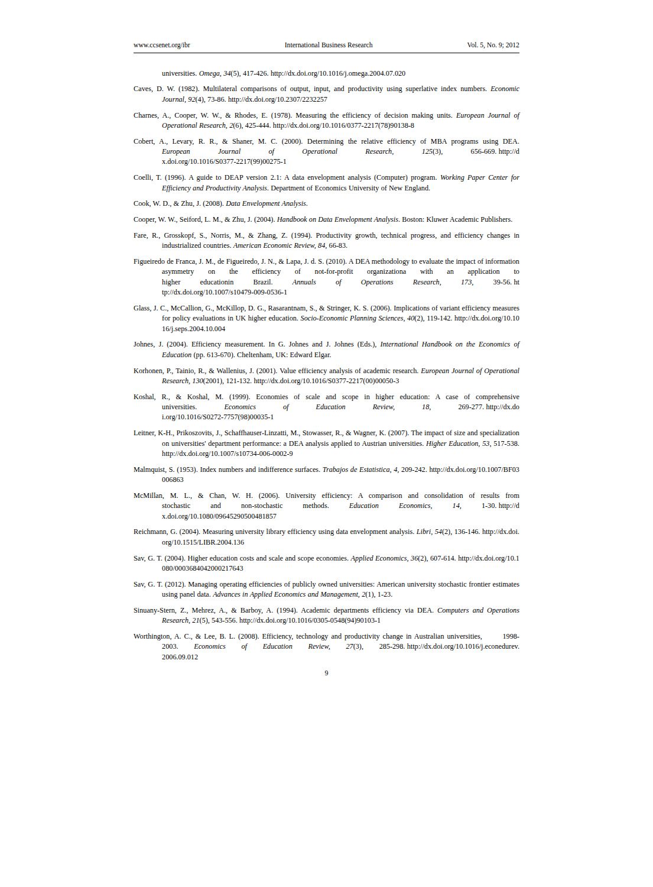www.ccsenet.org/ibr International Business Research Vol. 5, No. 9; 2012
universities. Omega, 34(5), 417-426. http://dx.doi.org/10.1016/j.omega.2004.07.020
Caves, D. W. (1982). Multilateral comparisons of output, input, and productivity using superlative index numbers. Economic Journal, 92(4), 73-86. http://dx.doi.org/10.2307/2232257
Charnes, A., Cooper, W. W., & Rhodes, E. (1978). Measuring the efficiency of decision making units. European Journal of Operational Research, 2(6), 425-444. http://dx.doi.org/10.1016/0377-2217(78)90138-8
Cobert, A., Levary, R. R., & Shaner, M. C. (2000). Determining the relative efficiency of MBA programs using DEA. European Journal of Operational Research, 125(3), 656-669. http://dx.doi.org/10.1016/S0377-2217(99)00275-1
Coelli, T. (1996). A guide to DEAP version 2.1: A data envelopment analysis (Computer) program. Working Paper Center for Efficiency and Productivity Analysis. Department of Economics University of New England.
Cook, W. D., & Zhu, J. (2008). Data Envelopment Analysis.
Cooper, W. W., Seiford, L. M., & Zhu, J. (2004). Handbook on Data Envelopment Analysis. Boston: Kluwer Academic Publishers.
Fare, R., Grosskopf, S., Norris, M., & Zhang, Z. (1994). Productivity growth, technical progress, and efficiency changes in industrialized countries. American Economic Review, 84, 66-83.
Figueiredo de Franca, J. M., de Figueiredo, J. N., & Lapa, J. d. S. (2010). A DEA methodology to evaluate the impact of information asymmetry on the efficiency of not-for-profit organizationa with an application to higher educationin Brazil. Annuals of Operations Research, 173, 39-56. http://dx.doi.org/10.1007/s10479-009-0536-1
Glass, J. C., McCallion, G., McKillop, D. G., Rasarantnam, S., & Stringer, K. S. (2006). Implications of variant efficiency measures for policy evaluations in UK higher education. Socio-Economic Planning Sciences, 40(2), 119-142. http://dx.doi.org/10.1016/j.seps.2004.10.004
Johnes, J. (2004). Efficiency measurement. In G. Johnes and J. Johnes (Eds.), International Handbook on the Economics of Education (pp. 613-670). Cheltenham, UK: Edward Elgar.
Korhonen, P., Tainio, R., & Wallenius, J. (2001). Value efficiency analysis of academic research. European Journal of Operational Research, 130(2001), 121-132. http://dx.doi.org/10.1016/S0377-2217(00)00050-3
Koshal, R., & Koshal, M. (1999). Economies of scale and scope in higher education: A case of comprehensive universities. Economics of Education Review, 18, 269-277. http://dx.doi.org/10.1016/S0272-7757(98)00035-1
Leitner, K-H., Prikoszovits, J., Schaffhauser-Linzatti, M., Stowasser, R., & Wagner, K. (2007). The impact of size and specialization on universities' department performance: a DEA analysis applied to Austrian universities. Higher Education, 53, 517-538. http://dx.doi.org/10.1007/s10734-006-0002-9
Malmquist, S. (1953). Index numbers and indifference surfaces. Trabajos de Estatistica, 4, 209-242. http://dx.doi.org/10.1007/BF03006863
McMillan, M. L., & Chan, W. H. (2006). University efficiency: A comparison and consolidation of results from stochastic and non-stochastic methods. Education Economics, 14, 1-30. http://dx.doi.org/10.1080/09645290500481857
Reichmann, G. (2004). Measuring university library efficiency using data envelopment analysis. Libri, 54(2), 136-146. http://dx.doi.org/10.1515/LIBR.2004.136
Sav, G. T. (2004). Higher education costs and scale and scope economies. Applied Economics, 36(2), 607-614. http://dx.doi.org/10.1080/0003684042000217643
Sav, G. T. (2012). Managing operating efficiencies of publicly owned universities: American university stochastic frontier estimates using panel data. Advances in Applied Economics and Management, 2(1), 1-23.
Sinuany-Stern, Z., Mehrez, A., & Barboy, A. (1994). Academic departments efficiency via DEA. Computers and Operations Research, 21(5), 543-556. http://dx.doi.org/10.1016/0305-0548(94)90103-1
Worthington, A. C., & Lee, B. L. (2008). Efficiency, technology and productivity change in Australian universities, 1998-2003. Economics of Education Review, 27(3), 285-298. http://dx.doi.org/10.1016/j.econedurev.2006.09.012
9